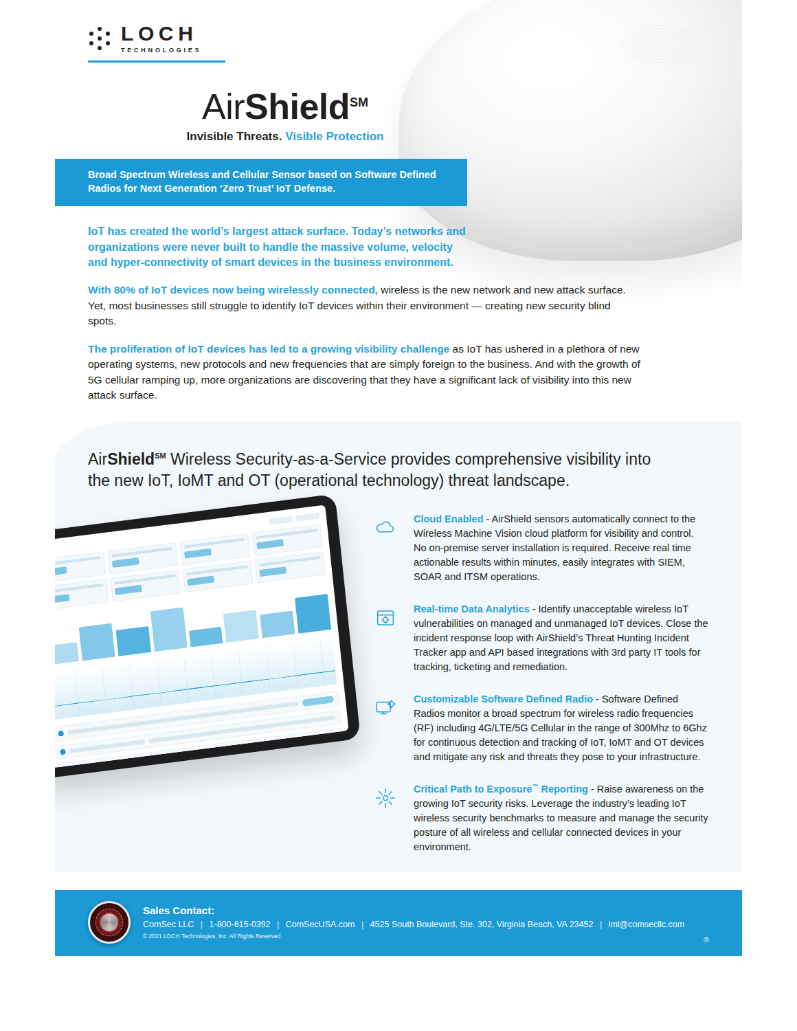LOCH
TECHNOLOGIES
Air ShieldSM
Invisible Threats. Visible Protection
Broad Spectrum Wireless and Cellular Sensor based on Software Defined Radios for Next Generation ‘Zero Trust’ IoT Defense.
IoT has created the world’s largest attack surface. Today’s networks and organizations were never built to handle the massive volume, velocity and hyper-connectivity of smart devices in the business environment.
With 80% of IoT devices now being wirelessly connected, wireless is the new network and new attack surface. Yet, most businesses still struggle to identify IoT devices within their environment — creating new security blind spots.
The proliferation of IoT devices has led to a growing visibility challenge as IoT has ushered in a plethora of new operating systems, new protocols and new frequencies that are simply foreign to the business. And with the growth of 5G cellular ramping up, more organizations are discovering that they have a significant lack of visibility into this new attack surface.
Air ShieldSM Wireless Security-as-a-Service provides comprehensive visibility into the new IoT, IoMT and OT (operational technology) threat landscape.
Cloud Enabled - AirShield sensors automatically connect to the Wireless Machine Vision cloud platform for visibility and control. No on-premise server installation is required. Receive real time actionable results within minutes, easily integrates with SIEM, SOAR and ITSM operations.
Real-time Data Analytics - Identify unacceptable wireless IoT vulnerabilities on managed and unmanaged IoT devices. Close the incident response loop with AirShield’s Threat Hunting Incident Tracker app and API based integrations with 3rd party IT tools for tracking, ticketing and remediation.
Customizable Software Defined Radio - Software Defined Radios monitor a broad spectrum for wireless radio frequencies (RF) including 4G/LTE/5G Cellular in the range of 300Mhz to 6Ghz for continuous detection and tracking of IoT, IoMT and OT devices and mitigate any risk and threats they pose to your infrastructure.
Critical Path to Exposure™ Reporting - Raise awareness on the growing IoT security risks. Leverage the industry’s leading IoT wireless security benchmarks to measure and manage the security posture of all wireless and cellular connected devices in your environment.
Sales Contact:
ComSec LLC | 1-800-615-0392 | ComSecUSA.com | 4525 South Boulevard, Ste. 302, Virginia Beach, VA 23452 | lml@comsecllc.com
© 2021 LOCH Technologies, Inc. All Rights Reserved
®